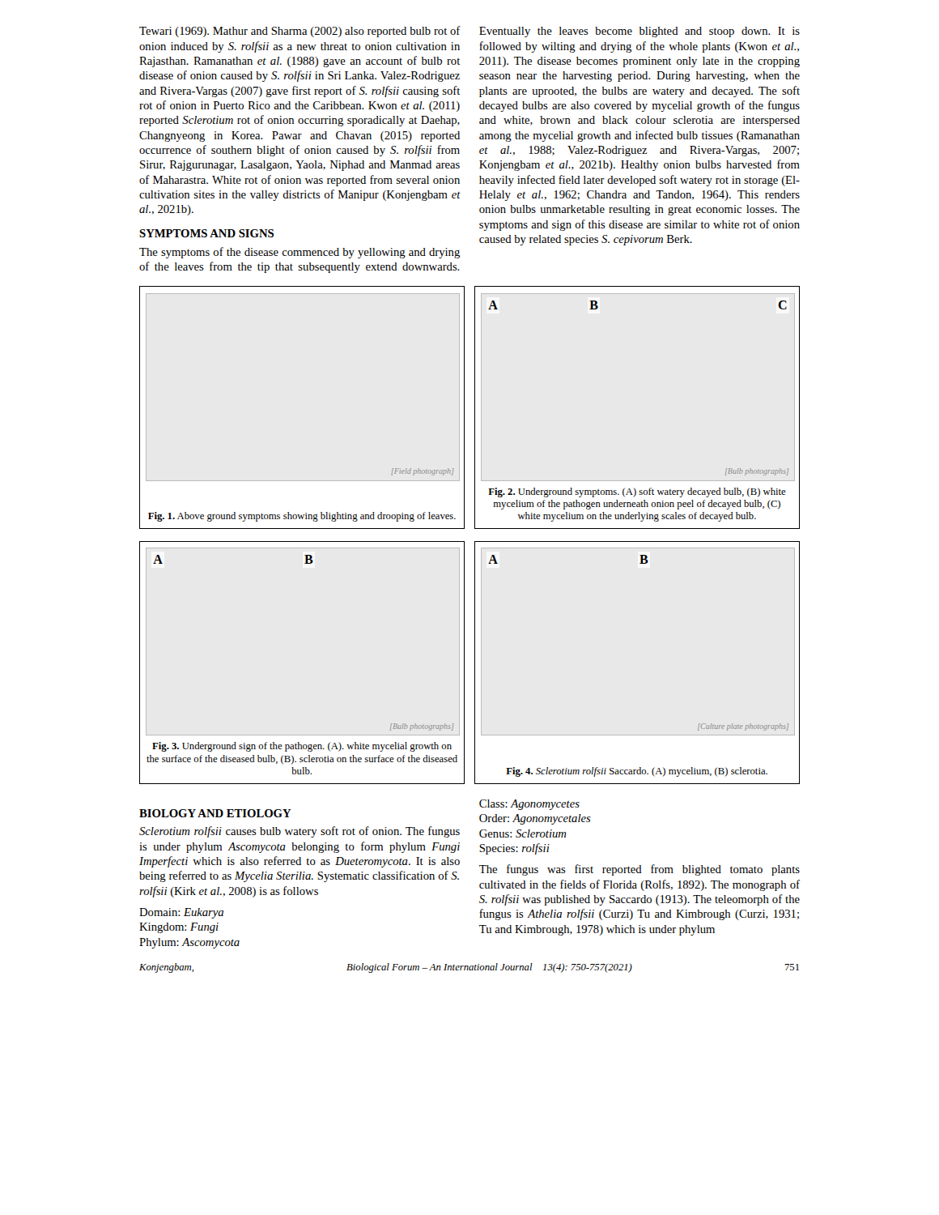Tewari (1969). Mathur and Sharma (2002) also reported bulb rot of onion induced by S. rolfsii as a new threat to onion cultivation in Rajasthan. Ramanathan et al. (1988) gave an account of bulb rot disease of onion caused by S. rolfsii in Sri Lanka. Valez-Rodriguez and Rivera-Vargas (2007) gave first report of S. rolfsii causing soft rot of onion in Puerto Rico and the Caribbean. Kwon et al. (2011) reported Sclerotium rot of onion occurring sporadically at Daehap, Changnyeong in Korea. Pawar and Chavan (2015) reported occurrence of southern blight of onion caused by S. rolfsii from Sirur, Rajgurunagar, Lasalgaon, Yaola, Niphad and Manmad areas of Maharastra. White rot of onion was reported from several onion cultivation sites in the valley districts of Manipur (Konjengbam et al., 2021b).
Symptoms and Signs
The symptoms of the disease commenced by yellowing and drying of the leaves from the tip that subsequently extend downwards. Eventually the leaves become blighted and stoop down. It is followed by wilting and drying of the whole plants (Kwon et al., 2011). The disease becomes prominent only late in the cropping season near the harvesting period. During harvesting, when the plants are uprooted, the bulbs are watery and decayed. The soft decayed bulbs are also covered by mycelial growth of the fungus and white, brown and black colour sclerotia are interspersed among the mycelial growth and infected bulb tissues (Ramanathan et al., 1988; Valez-Rodriguez and Rivera-Vargas, 2007; Konjengbam et al., 2021b). Healthy onion bulbs harvested from heavily infected field later developed soft watery rot in storage (El-Helaly et al., 1962; Chandra and Tandon, 1964). This renders onion bulbs unmarketable resulting in great economic losses. The symptoms and sign of this disease are similar to white rot of onion caused by related species S. cepivorum Berk.
[Field photograph]
Fig. 1. Above ground symptoms showing blighting and drooping of leaves.
A B C [Bulb photographs]
Fig. 2. Underground symptoms. (A) soft watery decayed bulb, (B) white mycelium of the pathogen underneath onion peel of decayed bulb, (C) white mycelium on the underlying scales of decayed bulb.
A B [Bulb photographs]
Fig. 3. Underground sign of the pathogen. (A). white mycelial growth on the surface of the diseased bulb, (B). sclerotia on the surface of the diseased bulb.
A B [Culture plate photographs]
Fig. 4. Sclerotium rolfsii Saccardo. (A) mycelium, (B) sclerotia.
Biology and Etiology
Sclerotium rolfsii causes bulb watery soft rot of onion. The fungus is under phylum Ascomycota belonging to form phylum Fungi Imperfecti which is also referred to as Dueteromycota. It is also being referred to as Mycelia Sterilia. Systematic classification of S. rolfsii (Kirk et al., 2008) is as follows
Domain: Eukarya
Kingdom: Fungi
Phylum: Ascomycota
Class: Agonomycetes
Order: Agonomycetales
Genus: Sclerotium
Species: rolfsii
The fungus was first reported from blighted tomato plants cultivated in the fields of Florida (Rolfs, 1892). The monograph of S. rolfsii was published by Saccardo (1913). The teleomorph of the fungus is Athelia rolfsii (Curzi) Tu and Kimbrough (Curzi, 1931; Tu and Kimbrough, 1978) which is under phylum
Konjengbam, Biological Forum – An International Journal 13(4): 750-757(2021) 751